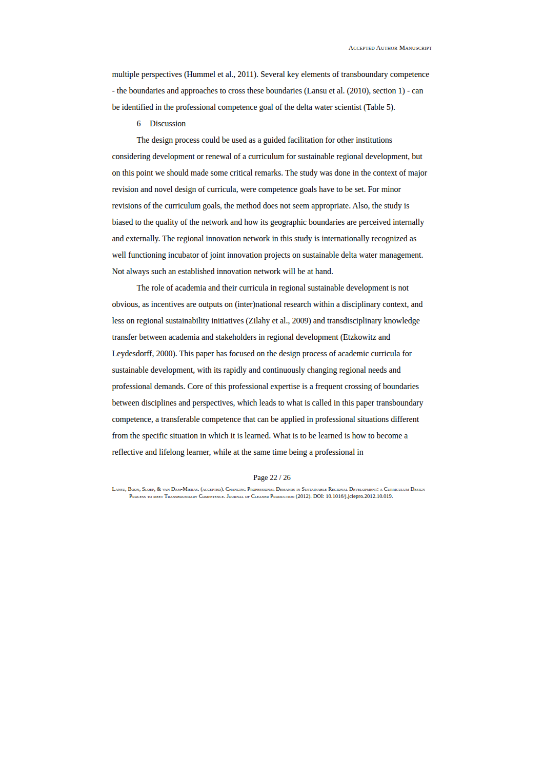Accepted Author Manuscript
multiple perspectives (Hummel et al., 2011). Several key elements of transboundary competence - the boundaries and approaches to cross these boundaries (Lansu et al. (2010), section 1) - can be identified in the professional competence goal of the delta water scientist (Table 5).
6 Discussion
The design process could be used as a guided facilitation for other institutions considering development or renewal of a curriculum for sustainable regional development, but on this point we should made some critical remarks. The study was done in the context of major revision and novel design of curricula, were competence goals have to be set. For minor revisions of the curriculum goals, the method does not seem appropriate. Also, the study is biased to the quality of the network and how its geographic boundaries are perceived internally and externally. The regional innovation network in this study is internationally recognized as well functioning incubator of joint innovation projects on sustainable delta water management. Not always such an established innovation network will be at hand.
The role of academia and their curricula in regional sustainable development is not obvious, as incentives are outputs on (inter)national research within a disciplinary context, and less on regional sustainability initiatives (Zilahy et al., 2009) and transdisciplinary knowledge transfer between academia and stakeholders in regional development (Etzkowitz and Leydesdorff, 2000). This paper has focused on the design process of academic curricula for sustainable development, with its rapidly and continuously changing regional needs and professional demands. Core of this professional expertise is a frequent crossing of boundaries between disciplines and perspectives, which leads to what is called in this paper transboundary competence, a transferable competence that can be applied in professional situations different from the specific situation in which it is learned. What is to be learned is how to become a reflective and lifelong learner, while at the same time being a professional in
Page 22 / 26
Lansu, Boon, Sloep, & van Dam-Mieras. (accepted). Changing Professional Demands in Sustainable Regional Development: a Curriculum Design Process to meet Transboundary Competence. Journal of Cleaner Production (2012). DOI: 10.1016/j.jclepro.2012.10.019.